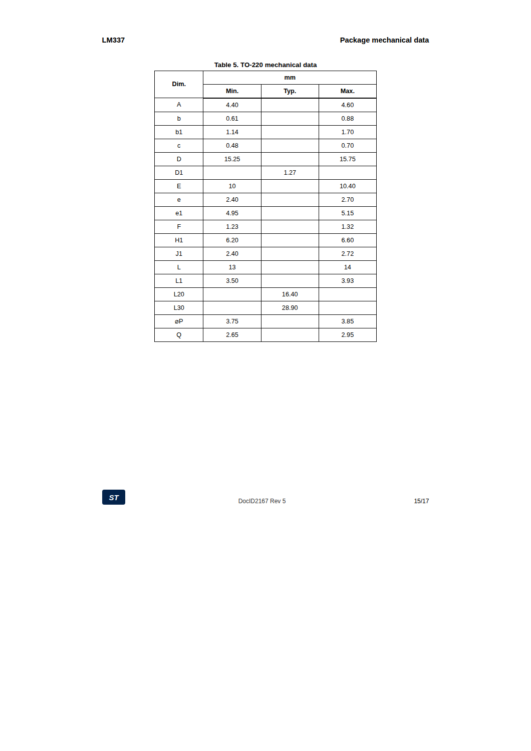LM337
Package mechanical data
Table 5. TO-220 mechanical data
| Dim. | mm |
| --- | --- |
| Min. | Typ. | Max. |
| A | 4.40 | | 4.60 |
| b | 0.61 | | 0.88 |
| b1 | 1.14 | | 1.70 |
| c | 0.48 | | 0.70 |
| D | 15.25 | | 15.75 |
| D1 | | 1.27 | |
| E | 10 | | 10.40 |
| e | 2.40 | | 2.70 |
| e1 | 4.95 | | 5.15 |
| F | 1.23 | | 1.32 |
| H1 | 6.20 | | 6.60 |
| J1 | 2.40 | | 2.72 |
| L | 13 | | 14 |
| L1 | 3.50 | | 3.93 |
| L20 | | 16.40 | |
| L30 | | 28.90 | |
| ⌀P | 3.75 | | 3.85 |
| Q | 2.65 | | 2.95 |
ST
DocID2167 Rev 5
15/17